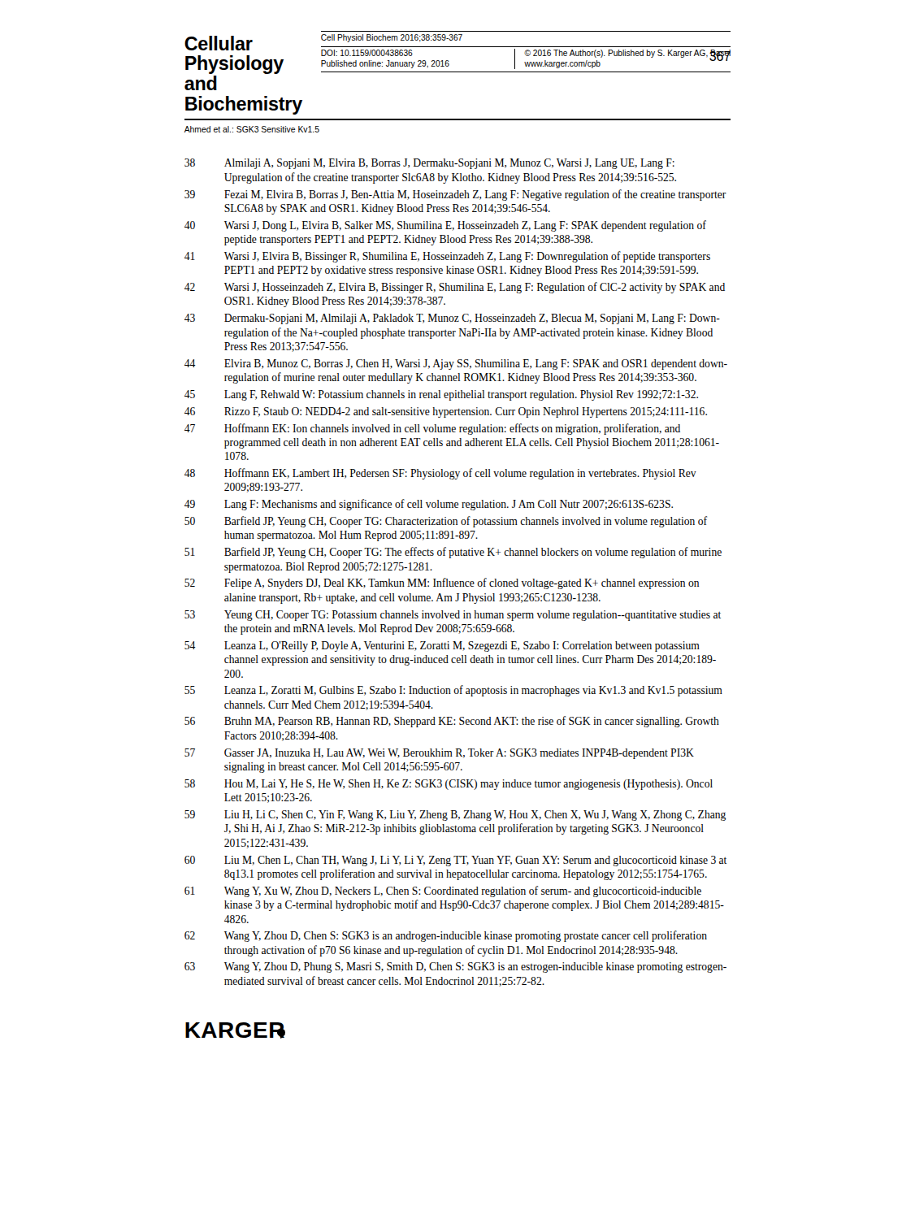367
Cellular Physiology and Biochemistry
Cell Physiol Biochem 2016;38:359-367
DOI: 10.1159/000438636
Published online: January 29, 2016
© 2016 The Author(s). Published by S. Karger AG, Basel
www.karger.com/cpb
Ahmed et al.: SGK3 Sensitive Kv1.5
Almilaji A, Sopjani M, Elvira B, Borras J, Dermaku-Sopjani M, Munoz C, Warsi J, Lang UE, Lang F: Upregulation of the creatine transporter Slc6A8 by Klotho. Kidney Blood Press Res 2014;39:516-525.
Fezai M, Elvira B, Borras J, Ben-Attia M, Hoseinzadeh Z, Lang F: Negative regulation of the creatine transporter SLC6A8 by SPAK and OSR1. Kidney Blood Press Res 2014;39:546-554.
Warsi J, Dong L, Elvira B, Salker MS, Shumilina E, Hosseinzadeh Z, Lang F: SPAK dependent regulation of peptide transporters PEPT1 and PEPT2. Kidney Blood Press Res 2014;39:388-398.
Warsi J, Elvira B, Bissinger R, Shumilina E, Hosseinzadeh Z, Lang F: Downregulation of peptide transporters PEPT1 and PEPT2 by oxidative stress responsive kinase OSR1. Kidney Blood Press Res 2014;39:591-599.
Warsi J, Hosseinzadeh Z, Elvira B, Bissinger R, Shumilina E, Lang F: Regulation of ClC-2 activity by SPAK and OSR1. Kidney Blood Press Res 2014;39:378-387.
Dermaku-Sopjani M, Almilaji A, Pakladok T, Munoz C, Hosseinzadeh Z, Blecua M, Sopjani M, Lang F: Down-regulation of the Na+-coupled phosphate transporter NaPi-IIa by AMP-activated protein kinase. Kidney Blood Press Res 2013;37:547-556.
Elvira B, Munoz C, Borras J, Chen H, Warsi J, Ajay SS, Shumilina E, Lang F: SPAK and OSR1 dependent down-regulation of murine renal outer medullary K channel ROMK1. Kidney Blood Press Res 2014;39:353-360.
Lang F, Rehwald W: Potassium channels in renal epithelial transport regulation. Physiol Rev 1992;72:1-32.
Rizzo F, Staub O: NEDD4-2 and salt-sensitive hypertension. Curr Opin Nephrol Hypertens 2015;24:111-116.
Hoffmann EK: Ion channels involved in cell volume regulation: effects on migration, proliferation, and programmed cell death in non adherent EAT cells and adherent ELA cells. Cell Physiol Biochem 2011;28:1061-1078.
Hoffmann EK, Lambert IH, Pedersen SF: Physiology of cell volume regulation in vertebrates. Physiol Rev 2009;89:193-277.
Lang F: Mechanisms and significance of cell volume regulation. J Am Coll Nutr 2007;26:613S-623S.
Barfield JP, Yeung CH, Cooper TG: Characterization of potassium channels involved in volume regulation of human spermatozoa. Mol Hum Reprod 2005;11:891-897.
Barfield JP, Yeung CH, Cooper TG: The effects of putative K+ channel blockers on volume regulation of murine spermatozoa. Biol Reprod 2005;72:1275-1281.
Felipe A, Snyders DJ, Deal KK, Tamkun MM: Influence of cloned voltage-gated K+ channel expression on alanine transport, Rb+ uptake, and cell volume. Am J Physiol 1993;265:C1230-1238.
Yeung CH, Cooper TG: Potassium channels involved in human sperm volume regulation--quantitative studies at the protein and mRNA levels. Mol Reprod Dev 2008;75:659-668.
Leanza L, O'Reilly P, Doyle A, Venturini E, Zoratti M, Szegezdi E, Szabo I: Correlation between potassium channel expression and sensitivity to drug-induced cell death in tumor cell lines. Curr Pharm Des 2014;20:189-200.
Leanza L, Zoratti M, Gulbins E, Szabo I: Induction of apoptosis in macrophages via Kv1.3 and Kv1.5 potassium channels. Curr Med Chem 2012;19:5394-5404.
Bruhn MA, Pearson RB, Hannan RD, Sheppard KE: Second AKT: the rise of SGK in cancer signalling. Growth Factors 2010;28:394-408.
Gasser JA, Inuzuka H, Lau AW, Wei W, Beroukhim R, Toker A: SGK3 mediates INPP4B-dependent PI3K signaling in breast cancer. Mol Cell 2014;56:595-607.
Hou M, Lai Y, He S, He W, Shen H, Ke Z: SGK3 (CISK) may induce tumor angiogenesis (Hypothesis). Oncol Lett 2015;10:23-26.
Liu H, Li C, Shen C, Yin F, Wang K, Liu Y, Zheng B, Zhang W, Hou X, Chen X, Wu J, Wang X, Zhong C, Zhang J, Shi H, Ai J, Zhao S: MiR-212-3p inhibits glioblastoma cell proliferation by targeting SGK3. J Neurooncol 2015;122:431-439.
Liu M, Chen L, Chan TH, Wang J, Li Y, Li Y, Zeng TT, Yuan YF, Guan XY: Serum and glucocorticoid kinase 3 at 8q13.1 promotes cell proliferation and survival in hepatocellular carcinoma. Hepatology 2012;55:1754-1765.
Wang Y, Xu W, Zhou D, Neckers L, Chen S: Coordinated regulation of serum- and glucocorticoid-inducible kinase 3 by a C-terminal hydrophobic motif and Hsp90-Cdc37 chaperone complex. J Biol Chem 2014;289:4815-4826.
Wang Y, Zhou D, Chen S: SGK3 is an androgen-inducible kinase promoting prostate cancer cell proliferation through activation of p70 S6 kinase and up-regulation of cyclin D1. Mol Endocrinol 2014;28:935-948.
Wang Y, Zhou D, Phung S, Masri S, Smith D, Chen S: SGK3 is an estrogen-inducible kinase promoting estrogen-mediated survival of breast cancer cells. Mol Endocrinol 2011;25:72-82.
KARGER